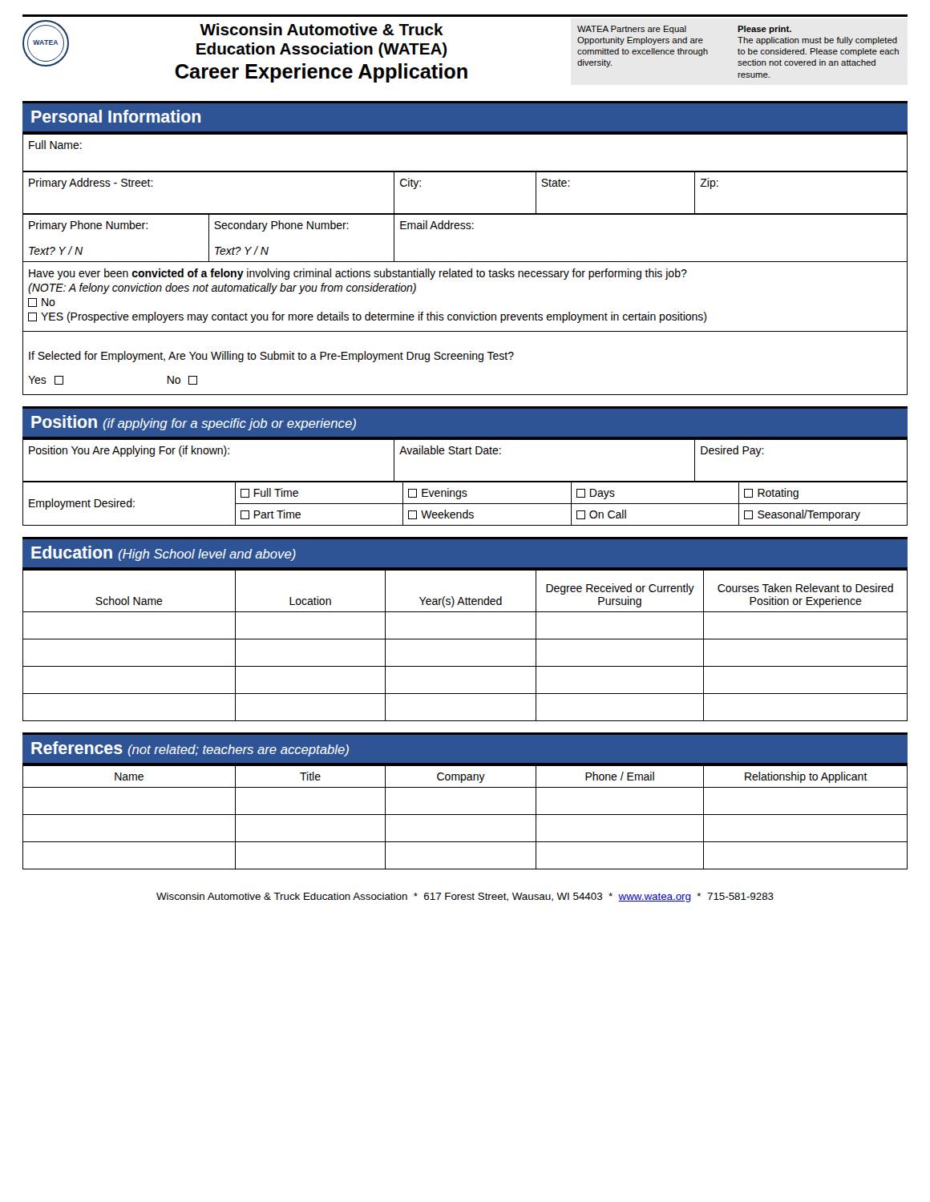WATEA
Wisconsin Automotive & Truck
Education Association (WATEA)
Career Experience Application
WATEA Partners are Equal Opportunity Employers and are committed to excellence through diversity.
Please print.
The application must be fully completed to be considered. Please complete each section not covered in an attached resume.
Personal Information
| Full Name: |
| Primary Address - Street: | City: | State: | Zip: |
| Primary Phone Number: Text? Y / N | Secondary Phone Number: Text? Y / N | Email Address: |
Have you ever been convicted of a felony involving criminal actions substantially related to tasks necessary for performing this job?
(NOTE: A felony conviction does not automatically bar you from consideration)
No
YES (Prospective employers may contact you for more details to determine if this conviction prevents employment in certain positions)
If Selected for Employment, Are You Willing to Submit to a Pre-Employment Drug Screening Test?
Yes No
Position (if applying for a specific job or experience)
| Position You Are Applying For (if known): | Available Start Date: | Desired Pay: |
| Employment Desired: | Full Time | Evenings | Days | Rotating |
| Part Time | Weekends | On Call | Seasonal/Temporary |
Education (High School level and above)
| School Name | Location | Year(s) Attended | Degree Received or Currently Pursuing | Courses Taken Relevant to Desired Position or Experience |
References (not related; teachers are acceptable)
| Name | Title | Company | Phone / Email | Relationship to Applicant |
Wisconsin Automotive & Truck Education Association * 617 Forest Street, Wausau, WI 54403 * www.watea.org * 715-581-9283